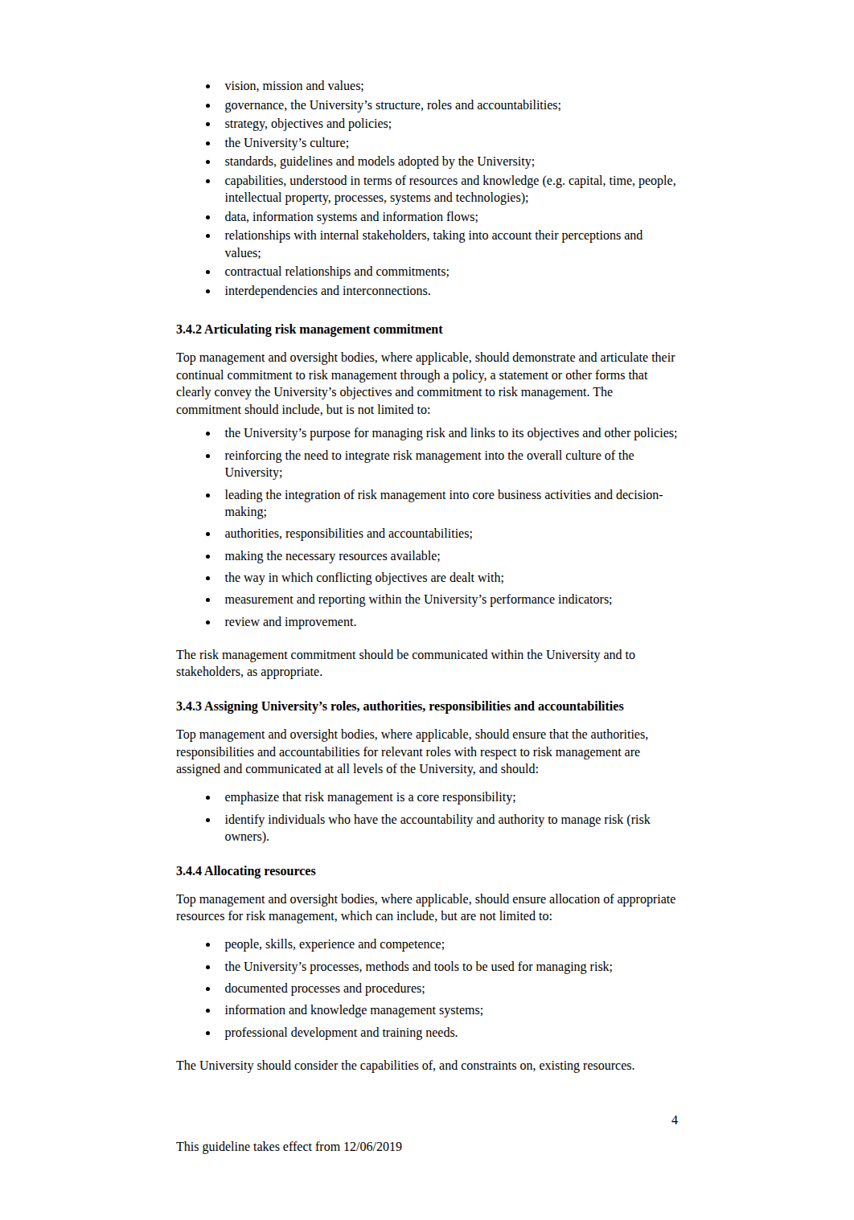vision, mission and values;
governance, the University’s structure, roles and accountabilities;
strategy, objectives and policies;
the University’s culture;
standards, guidelines and models adopted by the University;
capabilities, understood in terms of resources and knowledge (e.g. capital, time, people, intellectual property, processes, systems and technologies);
data, information systems and information flows;
relationships with internal stakeholders, taking into account their perceptions and values;
contractual relationships and commitments;
interdependencies and interconnections.
3.4.2 Articulating risk management commitment
Top management and oversight bodies, where applicable, should demonstrate and articulate their continual commitment to risk management through a policy, a statement or other forms that clearly convey the University’s objectives and commitment to risk management. The commitment should include, but is not limited to:
the University’s purpose for managing risk and links to its objectives and other policies;
reinforcing the need to integrate risk management into the overall culture of the University;
leading the integration of risk management into core business activities and decision-making;
authorities, responsibilities and accountabilities;
making the necessary resources available;
the way in which conflicting objectives are dealt with;
measurement and reporting within the University’s performance indicators;
review and improvement.
The risk management commitment should be communicated within the University and to stakeholders, as appropriate.
3.4.3 Assigning University’s roles, authorities, responsibilities and accountabilities
Top management and oversight bodies, where applicable, should ensure that the authorities, responsibilities and accountabilities for relevant roles with respect to risk management are assigned and communicated at all levels of the University, and should:
emphasize that risk management is a core responsibility;
identify individuals who have the accountability and authority to manage risk (risk owners).
3.4.4 Allocating resources
Top management and oversight bodies, where applicable, should ensure allocation of appropriate resources for risk management, which can include, but are not limited to:
people, skills, experience and competence;
the University’s processes, methods and tools to be used for managing risk;
documented processes and procedures;
information and knowledge management systems;
professional development and training needs.
The University should consider the capabilities of, and constraints on, existing resources.
4
This guideline takes effect from 12/06/2019